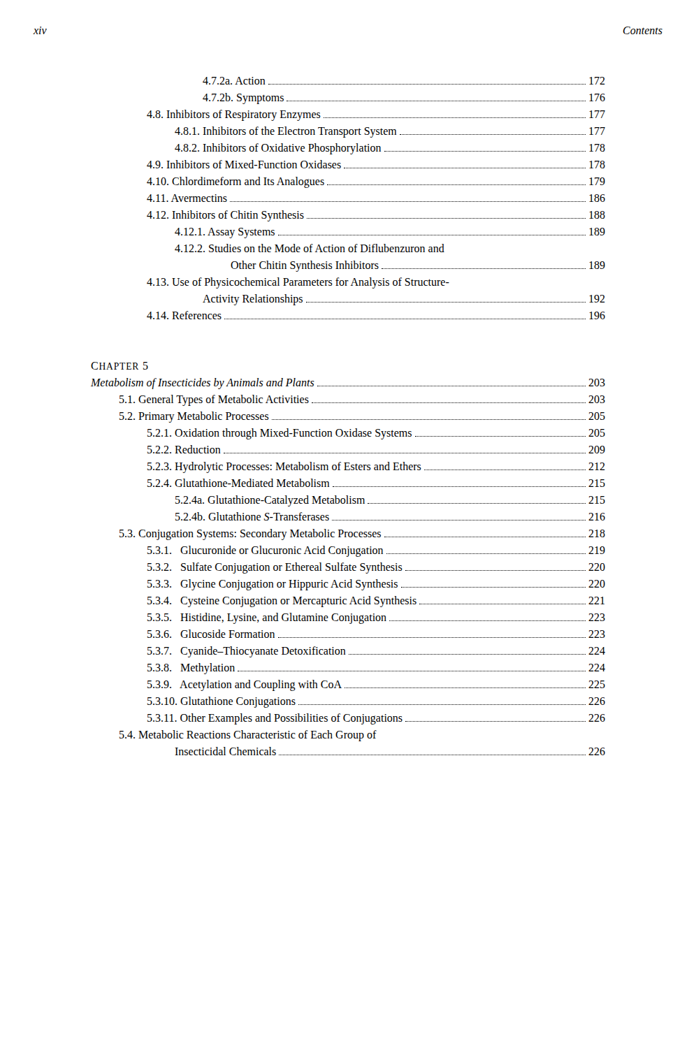xiv Contents
4.7.2a. Action 172
4.7.2b. Symptoms 176
4.8. Inhibitors of Respiratory Enzymes 177
4.8.1. Inhibitors of the Electron Transport System 177
4.8.2. Inhibitors of Oxidative Phosphorylation 178
4.9. Inhibitors of Mixed-Function Oxidases 178
4.10. Chlordimeform and Its Analogues 179
4.11. Avermectins 186
4.12. Inhibitors of Chitin Synthesis 188
4.12.1. Assay Systems 189
4.12.2. Studies on the Mode of Action of Diflubenzuron and
Other Chitin Synthesis Inhibitors 189
4.13. Use of Physicochemical Parameters for Analysis of Structure-
Activity Relationships 192
4.14. References 196
CHAPTER 5
Metabolism of Insecticides by Animals and Plants 203
5.1. General Types of Metabolic Activities 203
5.2. Primary Metabolic Processes 205
5.2.1. Oxidation through Mixed-Function Oxidase Systems 205
5.2.2. Reduction 209
5.2.3. Hydrolytic Processes: Metabolism of Esters and Ethers 212
5.2.4. Glutathione-Mediated Metabolism 215
5.2.4a. Glutathione-Catalyzed Metabolism 215
5.2.4b. Glutathione S-Transferases 216
5.3. Conjugation Systems: Secondary Metabolic Processes 218
5.3.1. Glucuronide or Glucuronic Acid Conjugation 219
5.3.2. Sulfate Conjugation or Ethereal Sulfate Synthesis 220
5.3.3. Glycine Conjugation or Hippuric Acid Synthesis 220
5.3.4. Cysteine Conjugation or Mercapturic Acid Synthesis 221
5.3.5. Histidine, Lysine, and Glutamine Conjugation 223
5.3.6. Glucoside Formation 223
5.3.7. Cyanide–Thiocyanate Detoxification 224
5.3.8. Methylation 224
5.3.9. Acetylation and Coupling with CoA 225
5.3.10. Glutathione Conjugations 226
5.3.11. Other Examples and Possibilities of Conjugations 226
5.4. Metabolic Reactions Characteristic of Each Group of
Insecticidal Chemicals 226